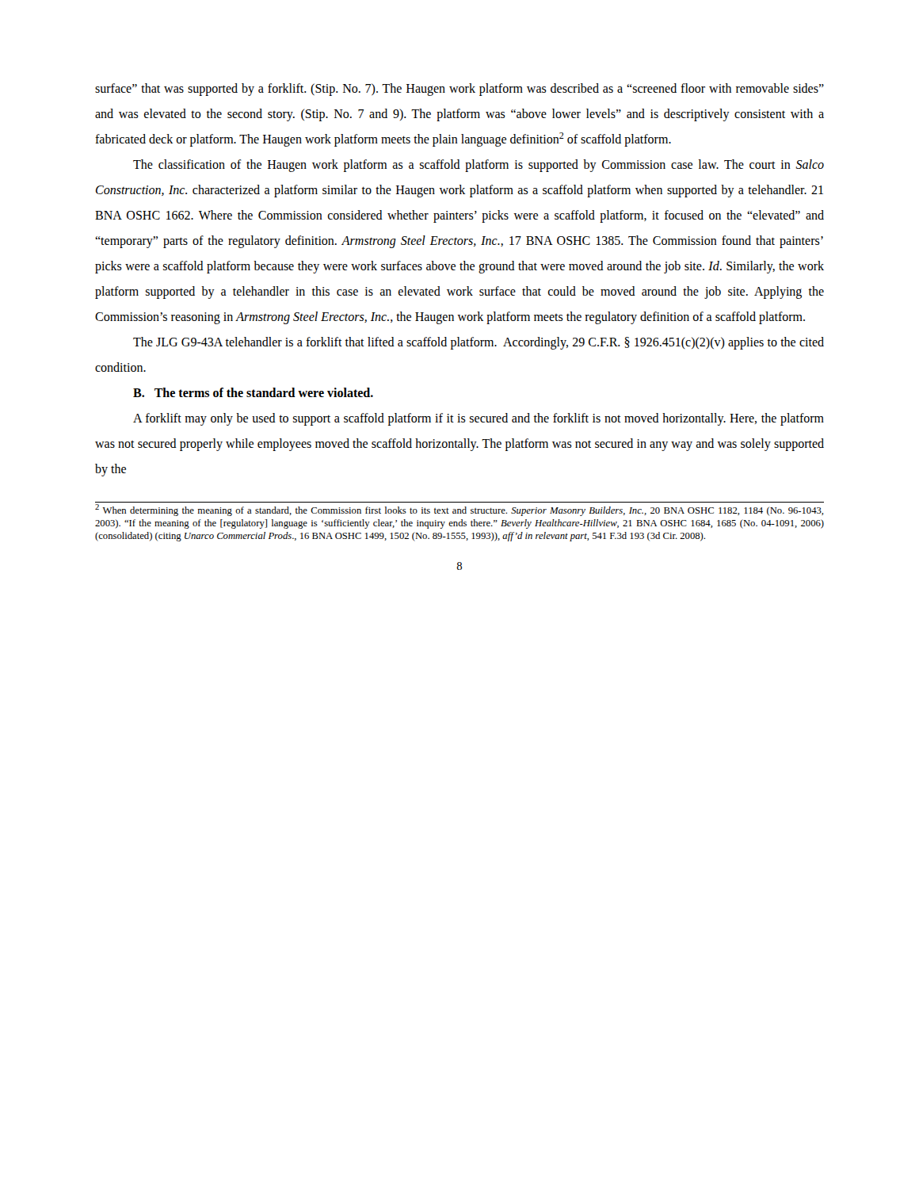surface” that was supported by a forklift. (Stip. No. 7). The Haugen work platform was described as a “screened floor with removable sides” and was elevated to the second story. (Stip. No. 7 and 9). The platform was “above lower levels” and is descriptively consistent with a fabricated deck or platform. The Haugen work platform meets the plain language definition2 of scaffold platform.
The classification of the Haugen work platform as a scaffold platform is supported by Commission case law. The court in Salco Construction, Inc. characterized a platform similar to the Haugen work platform as a scaffold platform when supported by a telehandler. 21 BNA OSHC 1662. Where the Commission considered whether painters’ picks were a scaffold platform, it focused on the “elevated” and “temporary” parts of the regulatory definition. Armstrong Steel Erectors, Inc., 17 BNA OSHC 1385. The Commission found that painters’ picks were a scaffold platform because they were work surfaces above the ground that were moved around the job site. Id. Similarly, the work platform supported by a telehandler in this case is an elevated work surface that could be moved around the job site. Applying the Commission’s reasoning in Armstrong Steel Erectors, Inc., the Haugen work platform meets the regulatory definition of a scaffold platform.
The JLG G9-43A telehandler is a forklift that lifted a scaffold platform. Accordingly, 29 C.F.R. § 1926.451(c)(2)(v) applies to the cited condition.
B. The terms of the standard were violated.
A forklift may only be used to support a scaffold platform if it is secured and the forklift is not moved horizontally. Here, the platform was not secured properly while employees moved the scaffold horizontally. The platform was not secured in any way and was solely supported by the
2 When determining the meaning of a standard, the Commission first looks to its text and structure. Superior Masonry Builders, Inc., 20 BNA OSHC 1182, 1184 (No. 96-1043, 2003). “If the meaning of the [regulatory] language is ‘sufficiently clear,’ the inquiry ends there.” Beverly Healthcare-Hillview, 21 BNA OSHC 1684, 1685 (No. 04-1091, 2006) (consolidated) (citing Unarco Commercial Prods., 16 BNA OSHC 1499, 1502 (No. 89-1555, 1993)), aff’d in relevant part, 541 F.3d 193 (3d Cir. 2008).
8